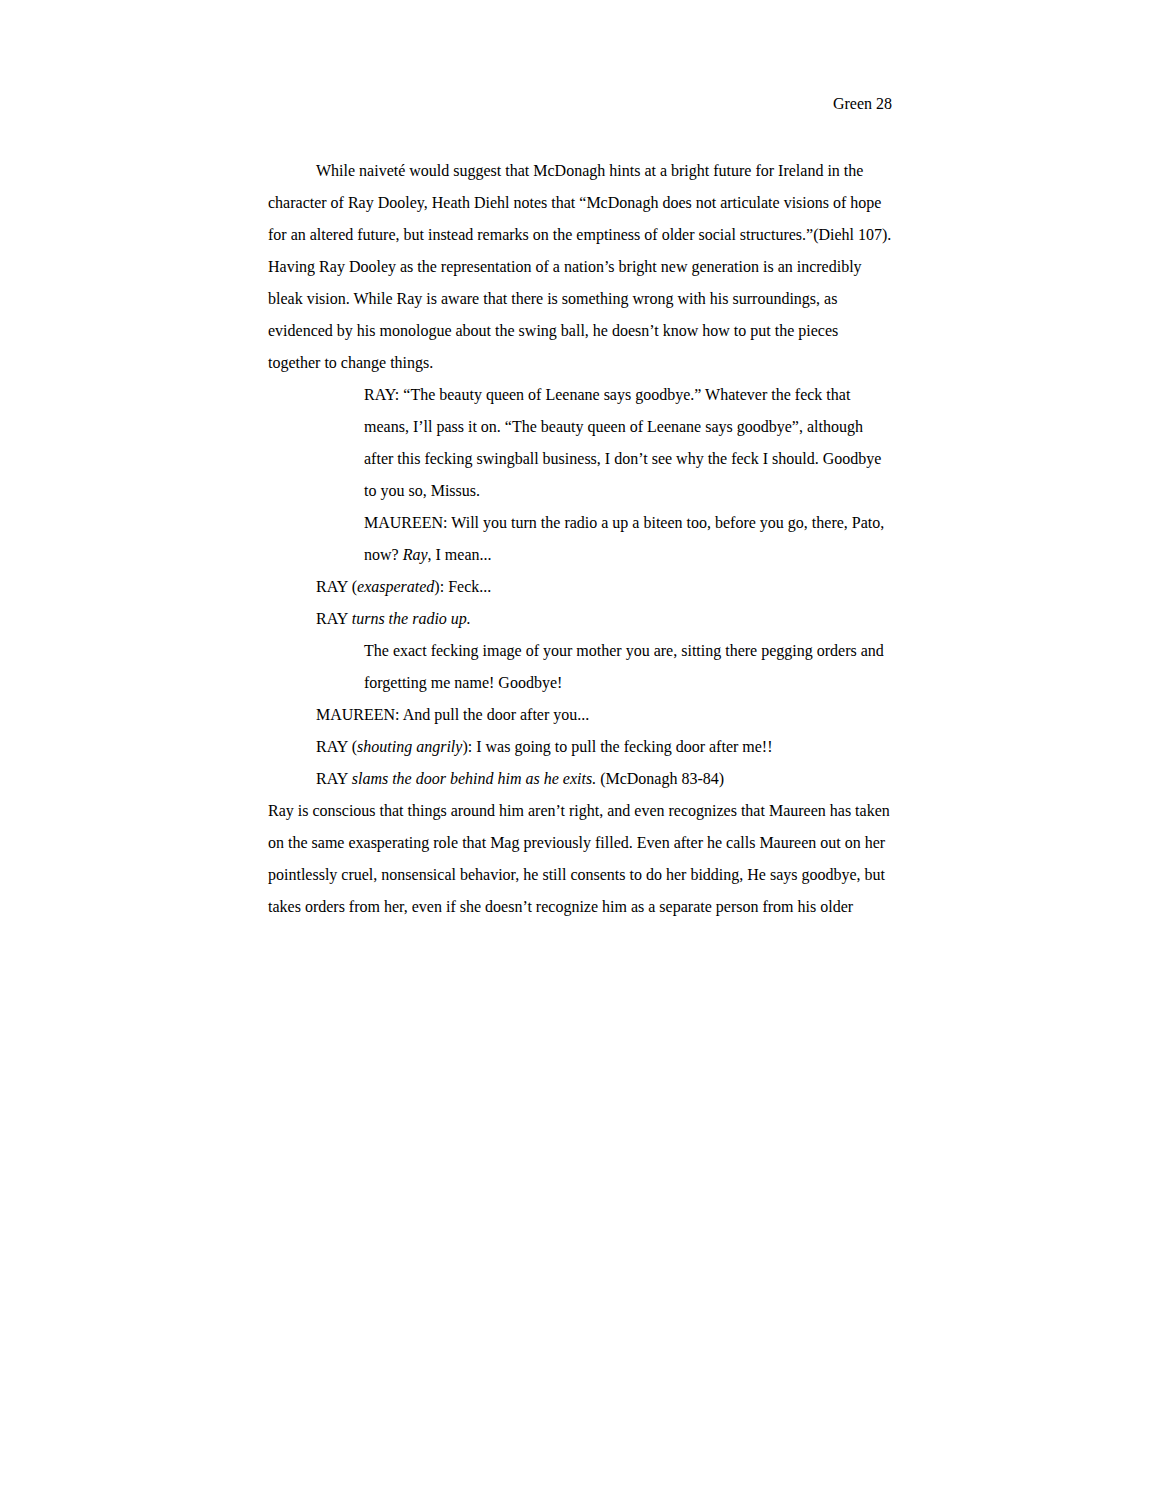Green 28
While naiveté would suggest that McDonagh hints at a bright future for Ireland in the character of Ray Dooley, Heath Diehl notes that “McDonagh does not articulate visions of hope for an altered future, but instead remarks on the emptiness of older social structures.”(Diehl 107). Having Ray Dooley as the representation of a nation’s bright new generation is an incredibly bleak vision. While Ray is aware that there is something wrong with his surroundings, as evidenced by his monologue about the swing ball, he doesn’t know how to put the pieces together to change things.
RAY: “The beauty queen of Leenane says goodbye.” Whatever the feck that means, I’ll pass it on. “The beauty queen of Leenane says goodbye”, although after this fecking swingball business, I don’t see why the feck I should. Goodbye to you so, Missus.
MAUREEN: Will you turn the radio a up a biteen too, before you go, there, Pato, now? Ray, I mean...
RAY (exasperated): Feck...
RAY turns the radio up.
The exact fecking image of your mother you are, sitting there pegging orders and forgetting me name! Goodbye!
MAUREEN: And pull the door after you...
RAY (shouting angrily): I was going to pull the fecking door after me!!
RAY slams the door behind him as he exits. (McDonagh 83-84)
Ray is conscious that things around him aren’t right, and even recognizes that Maureen has taken on the same exasperating role that Mag previously filled. Even after he calls Maureen out on her pointlessly cruel, nonsensical behavior, he still consents to do her bidding, He says goodbye, but takes orders from her, even if she doesn’t recognize him as a separate person from his older